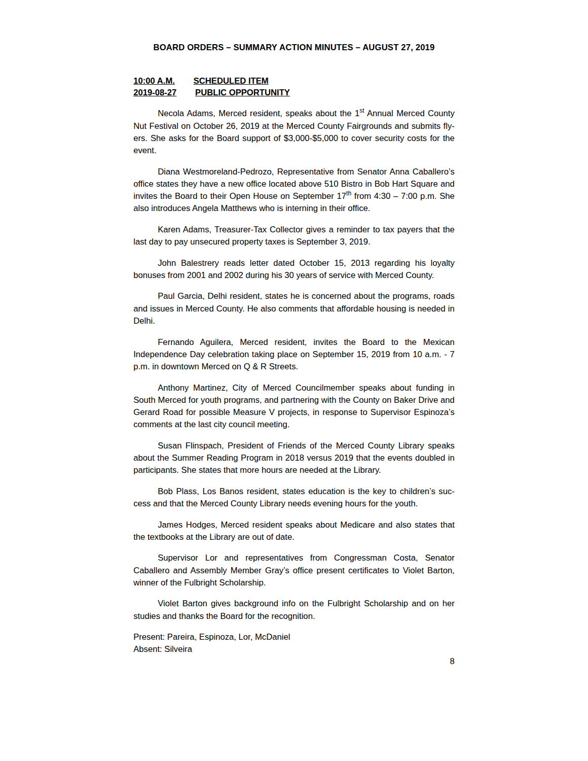BOARD ORDERS – SUMMARY ACTION MINUTES – AUGUST 27, 2019
10:00 A.M. SCHEDULED ITEM
2019-08-27 PUBLIC OPPORTUNITY
Necola Adams, Merced resident, speaks about the 1st Annual Merced County Nut Festival on October 26, 2019 at the Merced County Fairgrounds and submits flyers. She asks for the Board support of $3,000-$5,000 to cover security costs for the event.
Diana Westmoreland-Pedrozo, Representative from Senator Anna Caballero’s office states they have a new office located above 510 Bistro in Bob Hart Square and invites the Board to their Open House on September 17th from 4:30 – 7:00 p.m. She also introduces Angela Matthews who is interning in their office.
Karen Adams, Treasurer-Tax Collector gives a reminder to tax payers that the last day to pay unsecured property taxes is September 3, 2019.
John Balestrery reads letter dated October 15, 2013 regarding his loyalty bonuses from 2001 and 2002 during his 30 years of service with Merced County.
Paul Garcia, Delhi resident, states he is concerned about the programs, roads and issues in Merced County. He also comments that affordable housing is needed in Delhi.
Fernando Aguilera, Merced resident, invites the Board to the Mexican Independence Day celebration taking place on September 15, 2019 from 10 a.m. - 7 p.m. in downtown Merced on Q & R Streets.
Anthony Martinez, City of Merced Councilmember speaks about funding in South Merced for youth programs, and partnering with the County on Baker Drive and Gerard Road for possible Measure V projects, in response to Supervisor Espinoza’s comments at the last city council meeting.
Susan Flinspach, President of Friends of the Merced County Library speaks about the Summer Reading Program in 2018 versus 2019 that the events doubled in participants. She states that more hours are needed at the Library.
Bob Plass, Los Banos resident, states education is the key to children’s success and that the Merced County Library needs evening hours for the youth.
James Hodges, Merced resident speaks about Medicare and also states that the textbooks at the Library are out of date.
Supervisor Lor and representatives from Congressman Costa, Senator Caballero and Assembly Member Gray’s office present certificates to Violet Barton, winner of the Fulbright Scholarship.
Violet Barton gives background info on the Fulbright Scholarship and on her studies and thanks the Board for the recognition.
Present: Pareira, Espinoza, Lor, McDaniel
Absent: Silveira
8